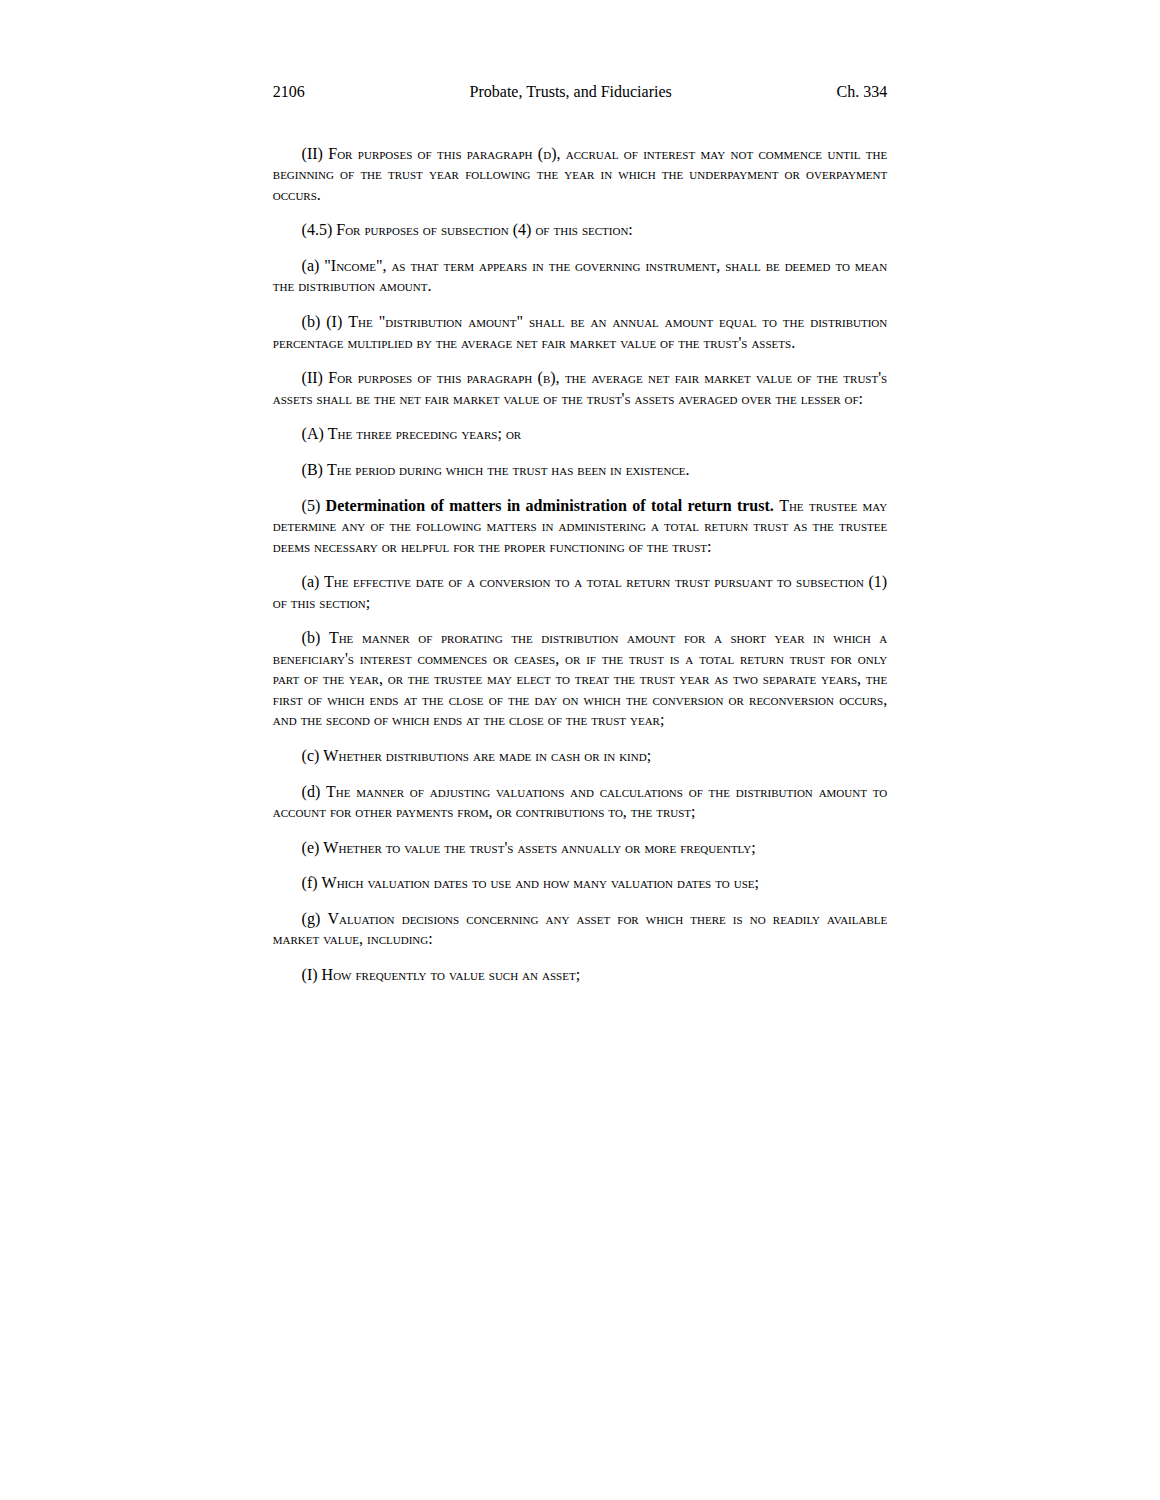2106 Probate, Trusts, and Fiduciaries Ch. 334
(II) For purposes of this paragraph (d), accrual of interest may not commence until the beginning of the trust year following the year in which the underpayment or overpayment occurs.
(4.5) For purposes of subsection (4) of this section:
(a) "Income", as that term appears in the governing instrument, shall be deemed to mean the distribution amount.
(b) (I) The "distribution amount" shall be an annual amount equal to the distribution percentage multiplied by the average net fair market value of the trust's assets.
(II) For purposes of this paragraph (b), the average net fair market value of the trust's assets shall be the net fair market value of the trust's assets averaged over the lesser of:
(A) The three preceding years; or
(B) The period during which the trust has been in existence.
(5) Determination of matters in administration of total return trust. The trustee may determine any of the following matters in administering a total return trust as the trustee deems necessary or helpful for the proper functioning of the trust:
(a) The effective date of a conversion to a total return trust pursuant to subsection (1) of this section;
(b) The manner of prorating the distribution amount for a short year in which a beneficiary's interest commences or ceases, or if the trust is a total return trust for only part of the year, or the trustee may elect to treat the trust year as two separate years, the first of which ends at the close of the day on which the conversion or reconversion occurs, and the second of which ends at the close of the trust year;
(c) Whether distributions are made in cash or in kind;
(d) The manner of adjusting valuations and calculations of the distribution amount to account for other payments from, or contributions to, the trust;
(e) Whether to value the trust's assets annually or more frequently;
(f) Which valuation dates to use and how many valuation dates to use;
(g) Valuation decisions concerning any asset for which there is no readily available market value, including:
(I) How frequently to value such an asset;